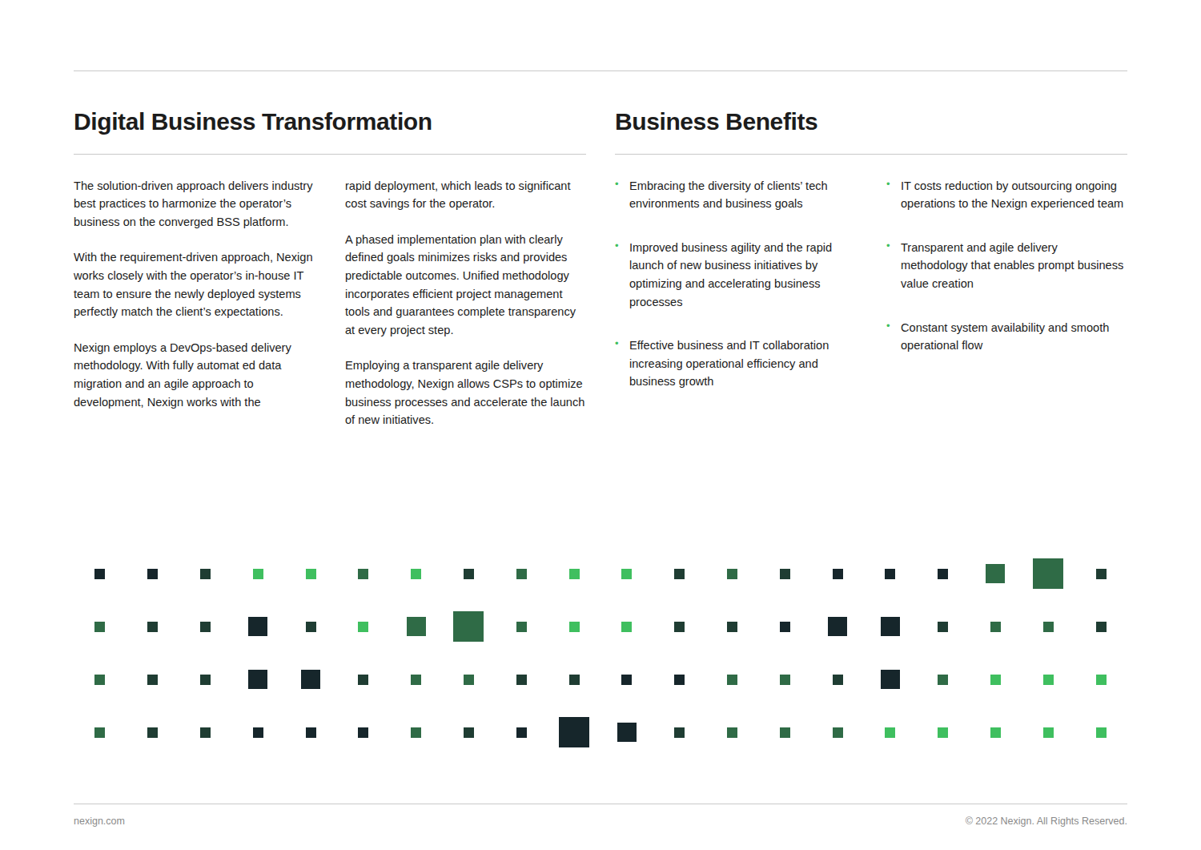Digital Business Transformation
The solution-driven approach delivers industry best practices to harmonize the operator’s business on the converged BSS platform.
With the requirement-driven approach, Nexign works closely with the operator’s in-house IT team to ensure the newly deployed systems perfectly match the client’s expectations.
Nexign employs a DevOps-based delivery methodology. With fully automat ed data migration and an agile approach to development, Nexign works with the
rapid deployment, which leads to significant cost savings for the operator.
A phased implementation plan with clearly defined goals minimizes risks and provides predictable outcomes. Unified methodology incorporates efficient project management tools and guarantees complete transparency at every project step.
Employing a transparent agile delivery methodology, Nexign allows CSPs to optimize business processes and accelerate the launch of new initiatives.
Business Benefits
Embracing the diversity of clients’ tech environments and business goals
Improved business agility and the rapid launch of new business initiatives by optimizing and accelerating business processes
Effective business and IT collaboration increasing operational efficiency and business growth
IT costs reduction by outsourcing ongoing operations to the Nexign experienced team
Transparent and agile delivery methodology that enables prompt business value creation
Constant system availability and smooth operational flow
nexign.com © 2022 Nexign. All Rights Reserved.